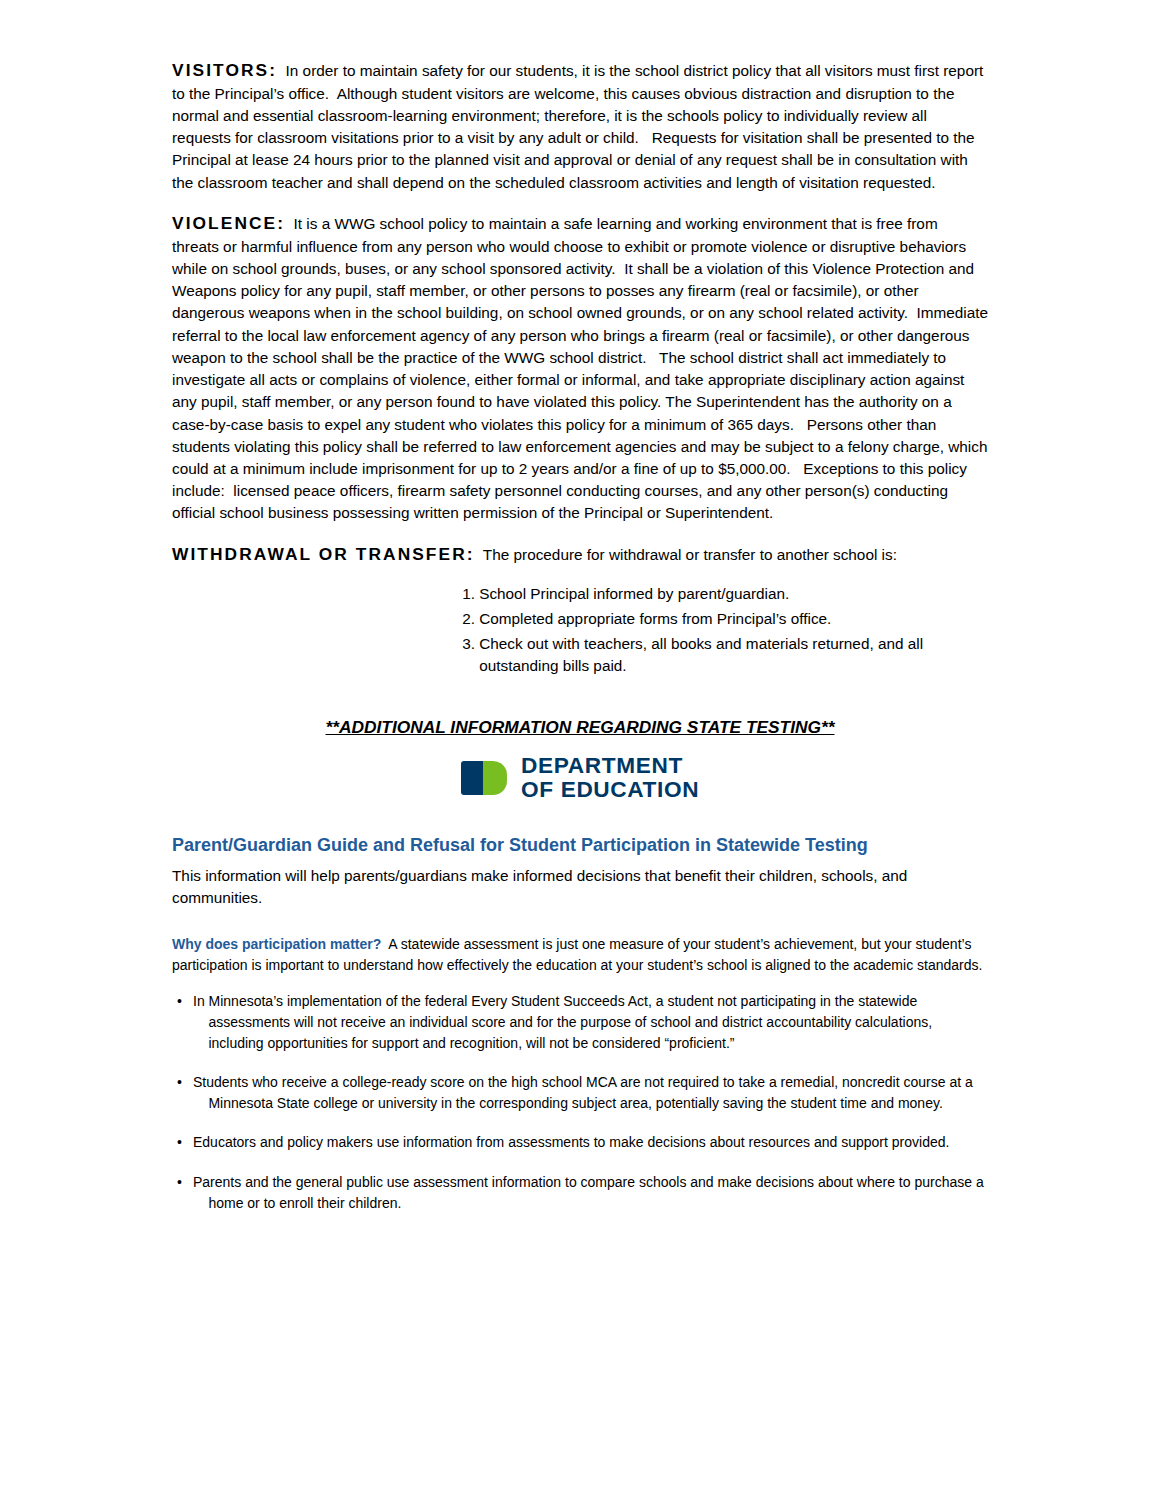VISITORS: In order to maintain safety for our students, it is the school district policy that all visitors must first report to the Principal’s office. Although student visitors are welcome, this causes obvious distraction and disruption to the normal and essential classroom-learning environment; therefore, it is the schools policy to individually review all requests for classroom visitations prior to a visit by any adult or child. Requests for visitation shall be presented to the Principal at lease 24 hours prior to the planned visit and approval or denial of any request shall be in consultation with the classroom teacher and shall depend on the scheduled classroom activities and length of visitation requested.
VIOLENCE: It is a WWG school policy to maintain a safe learning and working environment that is free from threats or harmful influence from any person who would choose to exhibit or promote violence or disruptive behaviors while on school grounds, buses, or any school sponsored activity. It shall be a violation of this Violence Protection and Weapons policy for any pupil, staff member, or other persons to posses any firearm (real or facsimile), or other dangerous weapons when in the school building, on school owned grounds, or on any school related activity. Immediate referral to the local law enforcement agency of any person who brings a firearm (real or facsimile), or other dangerous weapon to the school shall be the practice of the WWG school district. The school district shall act immediately to investigate all acts or complains of violence, either formal or informal, and take appropriate disciplinary action against any pupil, staff member, or any person found to have violated this policy. The Superintendent has the authority on a case-by-case basis to expel any student who violates this policy for a minimum of 365 days. Persons other than students violating this policy shall be referred to law enforcement agencies and may be subject to a felony charge, which could at a minimum include imprisonment for up to 2 years and/or a fine of up to $5,000.00. Exceptions to this policy include: licensed peace officers, firearm safety personnel conducting courses, and any other person(s) conducting official school business possessing written permission of the Principal or Superintendent.
WITHDRAWAL OR TRANSFER: The procedure for withdrawal or transfer to another school is:
School Principal informed by parent/guardian.
Completed appropriate forms from Principal’s office.
Check out with teachers, all books and materials returned, and all outstanding bills paid.
**ADDITIONAL INFORMATION REGARDING STATE TESTING**
DEPARTMENT
OF EDUCATION
Parent/Guardian Guide and Refusal for Student Participation in Statewide Testing
This information will help parents/guardians make informed decisions that benefit their children, schools, and communities.
Why does participation matter? A statewide assessment is just one measure of your student’s achievement, but your student’s participation is important to understand how effectively the education at your student’s school is aligned to the academic standards.
In Minnesota’s implementation of the federal Every Student Succeeds Act, a student not participating in the statewide assessments will not receive an individual score and for the purpose of school and district accountability calculations, including opportunities for support and recognition, will not be considered “proficient.”
Students who receive a college-ready score on the high school MCA are not required to take a remedial, noncredit course at a Minnesota State college or university in the corresponding subject area, potentially saving the student time and money.
Educators and policy makers use information from assessments to make decisions about resources and support provided.
Parents and the general public use assessment information to compare schools and make decisions about where to purchase a home or to enroll their children.